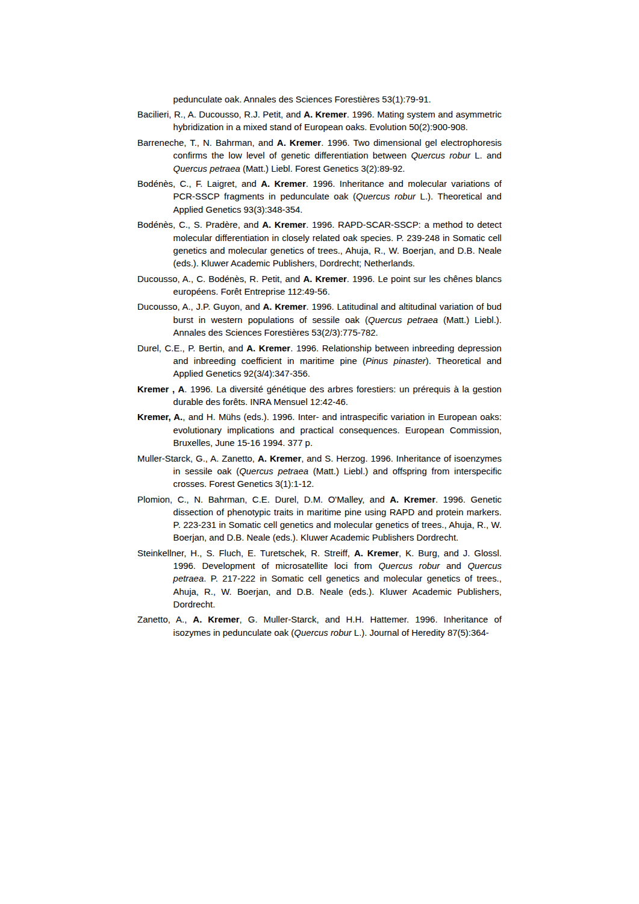pedunculate oak. Annales des Sciences Forestières 53(1):79-91.
Bacilieri, R., A. Ducousso, R.J. Petit, and A. Kremer. 1996. Mating system and asymmetric hybridization in a mixed stand of European oaks. Evolution 50(2):900-908.
Barreneche, T., N. Bahrman, and A. Kremer. 1996. Two dimensional gel electrophoresis confirms the low level of genetic differentiation between Quercus robur L. and Quercus petraea (Matt.) Liebl. Forest Genetics 3(2):89-92.
Bodénès, C., F. Laigret, and A. Kremer. 1996. Inheritance and molecular variations of PCR-SSCP fragments in pedunculate oak (Quercus robur L.). Theoretical and Applied Genetics 93(3):348-354.
Bodénès, C., S. Pradère, and A. Kremer. 1996. RAPD-SCAR-SSCP: a method to detect molecular differentiation in closely related oak species. P. 239-248 in Somatic cell genetics and molecular genetics of trees., Ahuja, R., W. Boerjan, and D.B. Neale (eds.). Kluwer Academic Publishers, Dordrecht; Netherlands.
Ducousso, A., C. Bodénès, R. Petit, and A. Kremer. 1996. Le point sur les chênes blancs européens. Forêt Entreprise 112:49-56.
Ducousso, A., J.P. Guyon, and A. Kremer. 1996. Latitudinal and altitudinal variation of bud burst in western populations of sessile oak (Quercus petraea (Matt.) Liebl.). Annales des Sciences Forestières 53(2/3):775-782.
Durel, C.E., P. Bertin, and A. Kremer. 1996. Relationship between inbreeding depression and inbreeding coefficient in maritime pine (Pinus pinaster). Theoretical and Applied Genetics 92(3/4):347-356.
Kremer , A. 1996. La diversité génétique des arbres forestiers: un prérequis à la gestion durable des forêts. INRA Mensuel 12:42-46.
Kremer, A., and H. Mühs (eds.). 1996. Inter- and intraspecific variation in European oaks: evolutionary implications and practical consequences. European Commission, Bruxelles, June 15-16 1994. 377 p.
Muller-Starck, G., A. Zanetto, A. Kremer, and S. Herzog. 1996. Inheritance of isoenzymes in sessile oak (Quercus petraea (Matt.) Liebl.) and offspring from interspecific crosses. Forest Genetics 3(1):1-12.
Plomion, C., N. Bahrman, C.E. Durel, D.M. O'Malley, and A. Kremer. 1996. Genetic dissection of phenotypic traits in maritime pine using RAPD and protein markers. P. 223-231 in Somatic cell genetics and molecular genetics of trees., Ahuja, R., W. Boerjan, and D.B. Neale (eds.). Kluwer Academic Publishers Dordrecht.
Steinkellner, H., S. Fluch, E. Turetschek, R. Streiff, A. Kremer, K. Burg, and J. Glossl. 1996. Development of microsatellite loci from Quercus robur and Quercus petraea. P. 217-222 in Somatic cell genetics and molecular genetics of trees., Ahuja, R., W. Boerjan, and D.B. Neale (eds.). Kluwer Academic Publishers, Dordrecht.
Zanetto, A., A. Kremer, G. Muller-Starck, and H.H. Hattemer. 1996. Inheritance of isozymes in pedunculate oak (Quercus robur L.). Journal of Heredity 87(5):364-